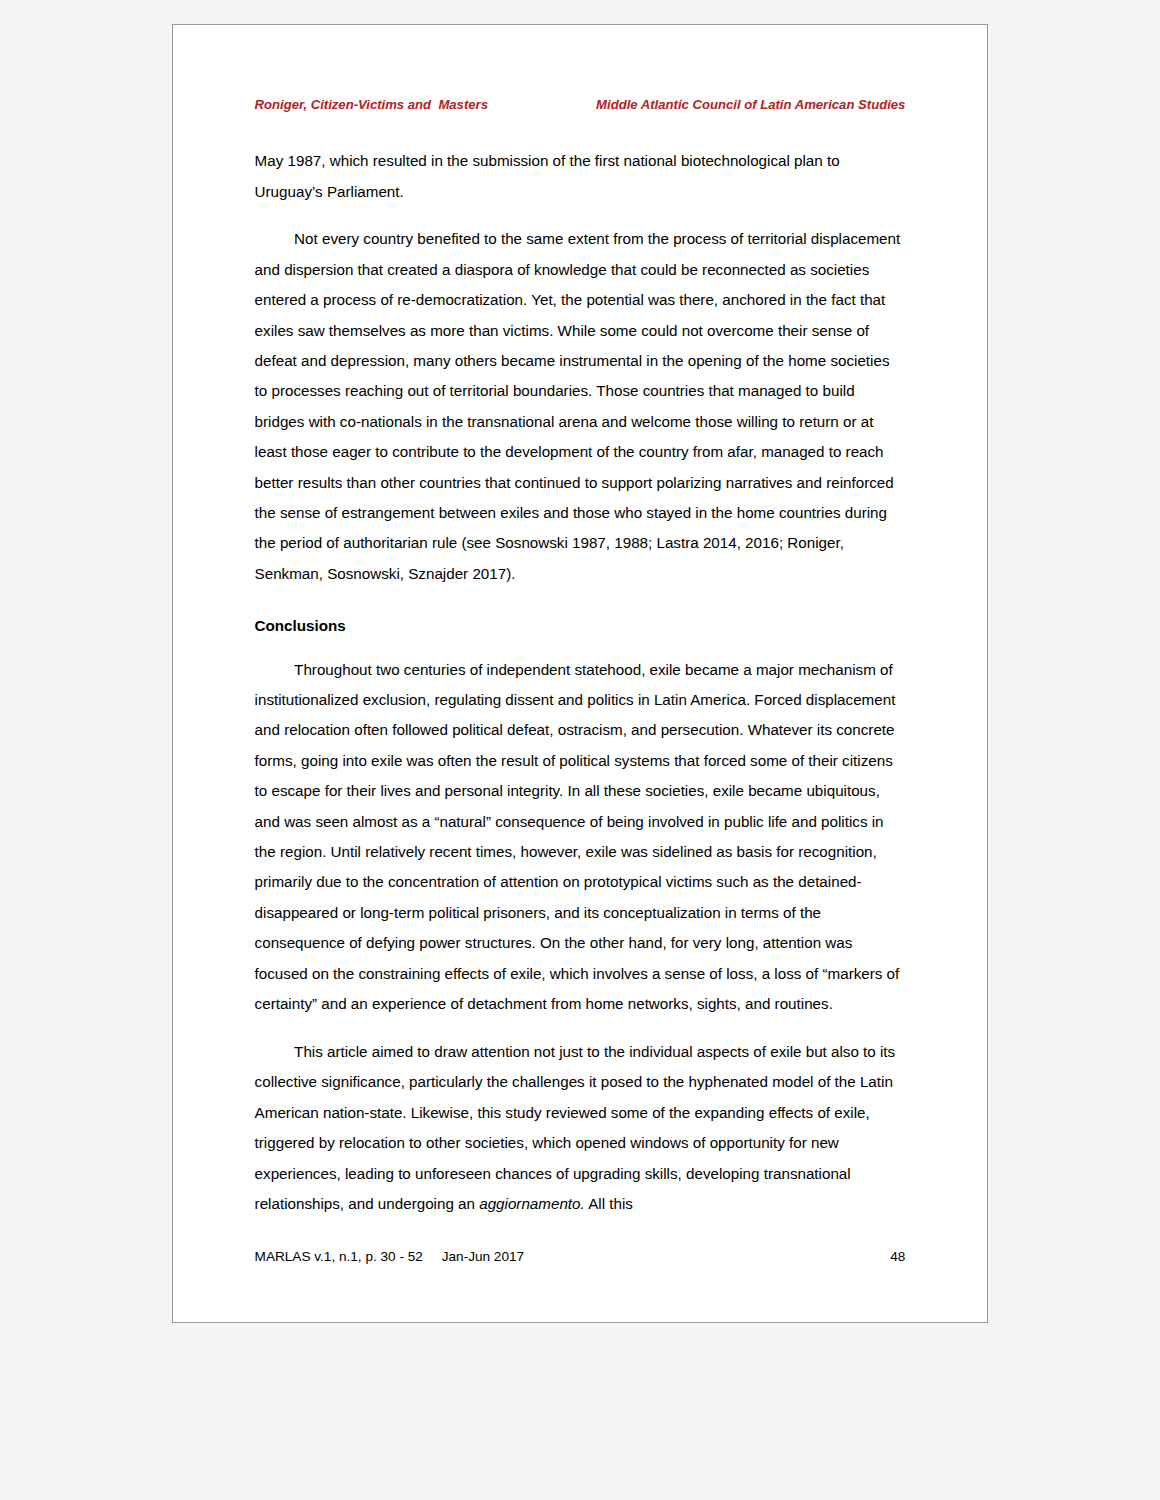Roniger, Citizen-Victims and Masters
Middle Atlantic Council of Latin American Studies
May 1987, which resulted in the submission of the first national biotechnological plan to Uruguay’s Parliament.
Not every country benefited to the same extent from the process of territorial displacement and dispersion that created a diaspora of knowledge that could be reconnected as societies entered a process of re-democratization. Yet, the potential was there, anchored in the fact that exiles saw themselves as more than victims. While some could not overcome their sense of defeat and depression, many others became instrumental in the opening of the home societies to processes reaching out of territorial boundaries. Those countries that managed to build bridges with co-nationals in the transnational arena and welcome those willing to return or at least those eager to contribute to the development of the country from afar, managed to reach better results than other countries that continued to support polarizing narratives and reinforced the sense of estrangement between exiles and those who stayed in the home countries during the period of authoritarian rule (see Sosnowski 1987, 1988; Lastra 2014, 2016; Roniger, Senkman, Sosnowski, Sznajder 2017).
Conclusions
Throughout two centuries of independent statehood, exile became a major mechanism of institutionalized exclusion, regulating dissent and politics in Latin America. Forced displacement and relocation often followed political defeat, ostracism, and persecution. Whatever its concrete forms, going into exile was often the result of political systems that forced some of their citizens to escape for their lives and personal integrity. In all these societies, exile became ubiquitous, and was seen almost as a “natural” consequence of being involved in public life and politics in the region. Until relatively recent times, however, exile was sidelined as basis for recognition, primarily due to the concentration of attention on prototypical victims such as the detained-disappeared or long-term political prisoners, and its conceptualization in terms of the consequence of defying power structures. On the other hand, for very long, attention was focused on the constraining effects of exile, which involves a sense of loss, a loss of “markers of certainty” and an experience of detachment from home networks, sights, and routines.
This article aimed to draw attention not just to the individual aspects of exile but also to its collective significance, particularly the challenges it posed to the hyphenated model of the Latin American nation-state. Likewise, this study reviewed some of the expanding effects of exile, triggered by relocation to other societies, which opened windows of opportunity for new experiences, leading to unforeseen chances of upgrading skills, developing transnational relationships, and undergoing an aggiornamento. All this
MARLAS v.1, n.1, p. 30 - 52 Jan-Jun 2017
48